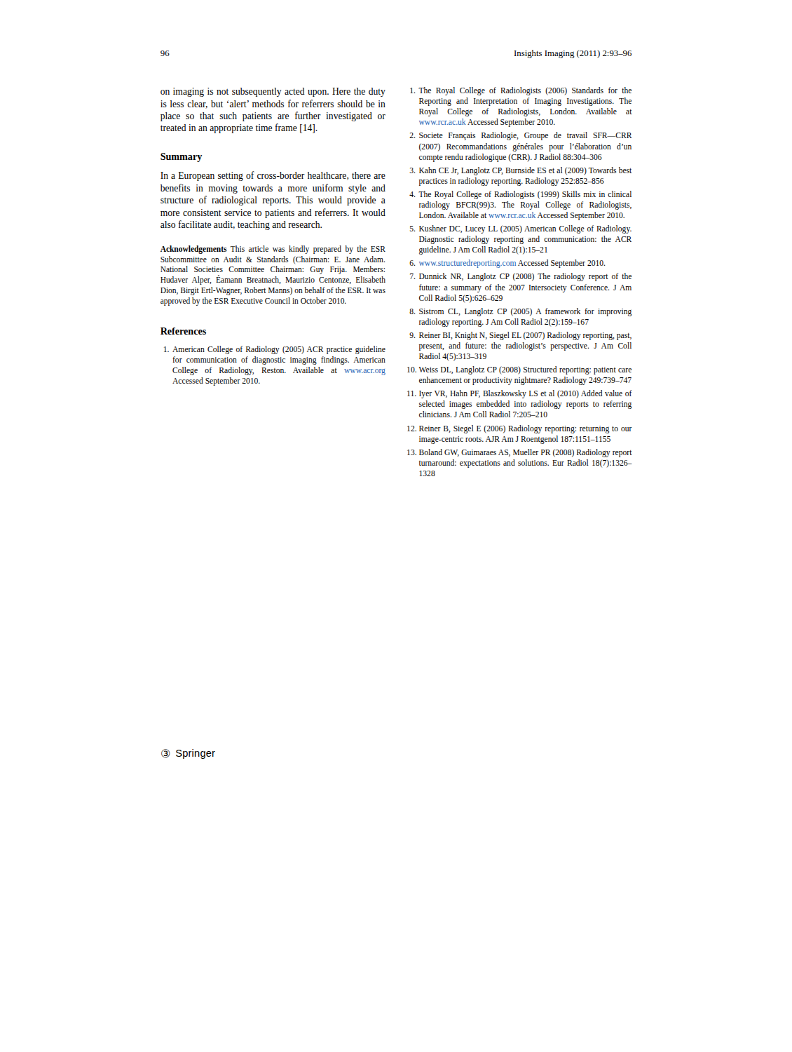96
Insights Imaging (2011) 2:93–96
on imaging is not subsequently acted upon. Here the duty is less clear, but ‘alert’ methods for referrers should be in place so that such patients are further investigated or treated in an appropriate time frame [14].
Summary
In a European setting of cross-border healthcare, there are benefits in moving towards a more uniform style and structure of radiological reports. This would provide a more consistent service to patients and referrers. It would also facilitate audit, teaching and research.
Acknowledgements This article was kindly prepared by the ESR Subcommittee on Audit & Standards (Chairman: E. Jane Adam. National Societies Committee Chairman: Guy Frija. Members: Hudaver Alper, Éamann Breatnach, Maurizio Centonze, Elisabeth Dion, Birgit Ertl-Wagner, Robert Manns) on behalf of the ESR. It was approved by the ESR Executive Council in October 2010.
References
American College of Radiology (2005) ACR practice guideline for communication of diagnostic imaging findings. American College of Radiology, Reston. Available at www.acr.org Accessed September 2010.
The Royal College of Radiologists (2006) Standards for the Reporting and Interpretation of Imaging Investigations. The Royal College of Radiologists, London. Available at www.rcr.ac.uk Accessed September 2010.
Societe Français Radiologie, Groupe de travail SFR—CRR (2007) Recommandations générales pour l’élaboration d’un compte rendu radiologique (CRR). J Radiol 88:304–306
Kahn CE Jr, Langlotz CP, Burnside ES et al (2009) Towards best practices in radiology reporting. Radiology 252:852–856
The Royal College of Radiologists (1999) Skills mix in clinical radiology BFCR(99)3. The Royal College of Radiologists, London. Available at www.rcr.ac.uk Accessed September 2010.
Kushner DC, Lucey LL (2005) American College of Radiology. Diagnostic radiology reporting and communication: the ACR guideline. J Am Coll Radiol 2(1):15–21
www.structuredreporting.com Accessed September 2010.
Dunnick NR, Langlotz CP (2008) The radiology report of the future: a summary of the 2007 Intersociety Conference. J Am Coll Radiol 5(5):626–629
Sistrom CL, Langlotz CP (2005) A framework for improving radiology reporting. J Am Coll Radiol 2(2):159–167
Reiner BI, Knight N, Siegel EL (2007) Radiology reporting, past, present, and future: the radiologist’s perspective. J Am Coll Radiol 4(5):313–319
Weiss DL, Langlotz CP (2008) Structured reporting: patient care enhancement or productivity nightmare? Radiology 249:739–747
Iyer VR, Hahn PF, Blaszkowsky LS et al (2010) Added value of selected images embedded into radiology reports to referring clinicians. J Am Coll Radiol 7:205–210
Reiner B, Siegel E (2006) Radiology reporting: returning to our image-centric roots. AJR Am J Roentgenol 187:1151–1155
Boland GW, Guimaraes AS, Mueller PR (2008) Radiology report turnaround: expectations and solutions. Eur Radiol 18(7):1326–1328
③ Springer